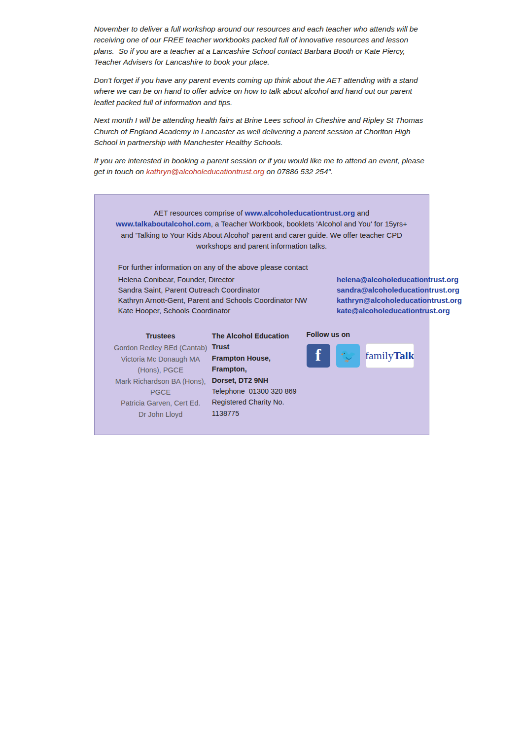November to deliver a full workshop around our resources and each teacher who attends will be receiving one of our FREE teacher workbooks packed full of innovative resources and lesson plans. So if you are a teacher at a Lancashire School contact Barbara Booth or Kate Piercy, Teacher Advisers for Lancashire to book your place.
Don't forget if you have any parent events coming up think about the AET attending with a stand where we can be on hand to offer advice on how to talk about alcohol and hand out our parent leaflet packed full of information and tips.
Next month I will be attending health fairs at Brine Lees school in Cheshire and Ripley St Thomas Church of England Academy in Lancaster as well delivering a parent session at Chorlton High School in partnership with Manchester Healthy Schools.
If you are interested in booking a parent session or if you would like me to attend an event, please get in touch on kathryn@alcoholeducationtrust.org on 07886 532 254".
AET resources comprise of www.alcoholeducationtrust.org and www.talkaboutalcohol.com, a Teacher Workbook, booklets 'Alcohol and You' for 15yrs+ and 'Talking to Your Kids About Alcohol' parent and carer guide. We offer teacher CPD workshops and parent information talks.
For further information on any of the above please contact
| Helena Conibear, Founder, Director | helena@alcoholeducationtrust.org |
| Sandra Saint, Parent Outreach Coordinator | sandra@alcoholeducationtrust.org |
| Kathryn Arnott-Gent, Parent and Schools Coordinator NW | kathryn@alcoholeducationtrust.org |
| Kate Hooper, Schools Coordinator | kate@alcoholeducationtrust.org |
Trustees
Gordon Redley BEd (Cantab)
Victoria Mc Donaugh MA (Hons), PGCE
Mark Richardson BA (Hons), PGCE
Patricia Garven, Cert Ed.
Dr John Lloyd
The Alcohol Education Trust
Frampton House, Frampton,
Dorset, DT2 9NH
Telephone 01300 320 869
Registered Charity No. 1138775
Follow us on
familyTalk